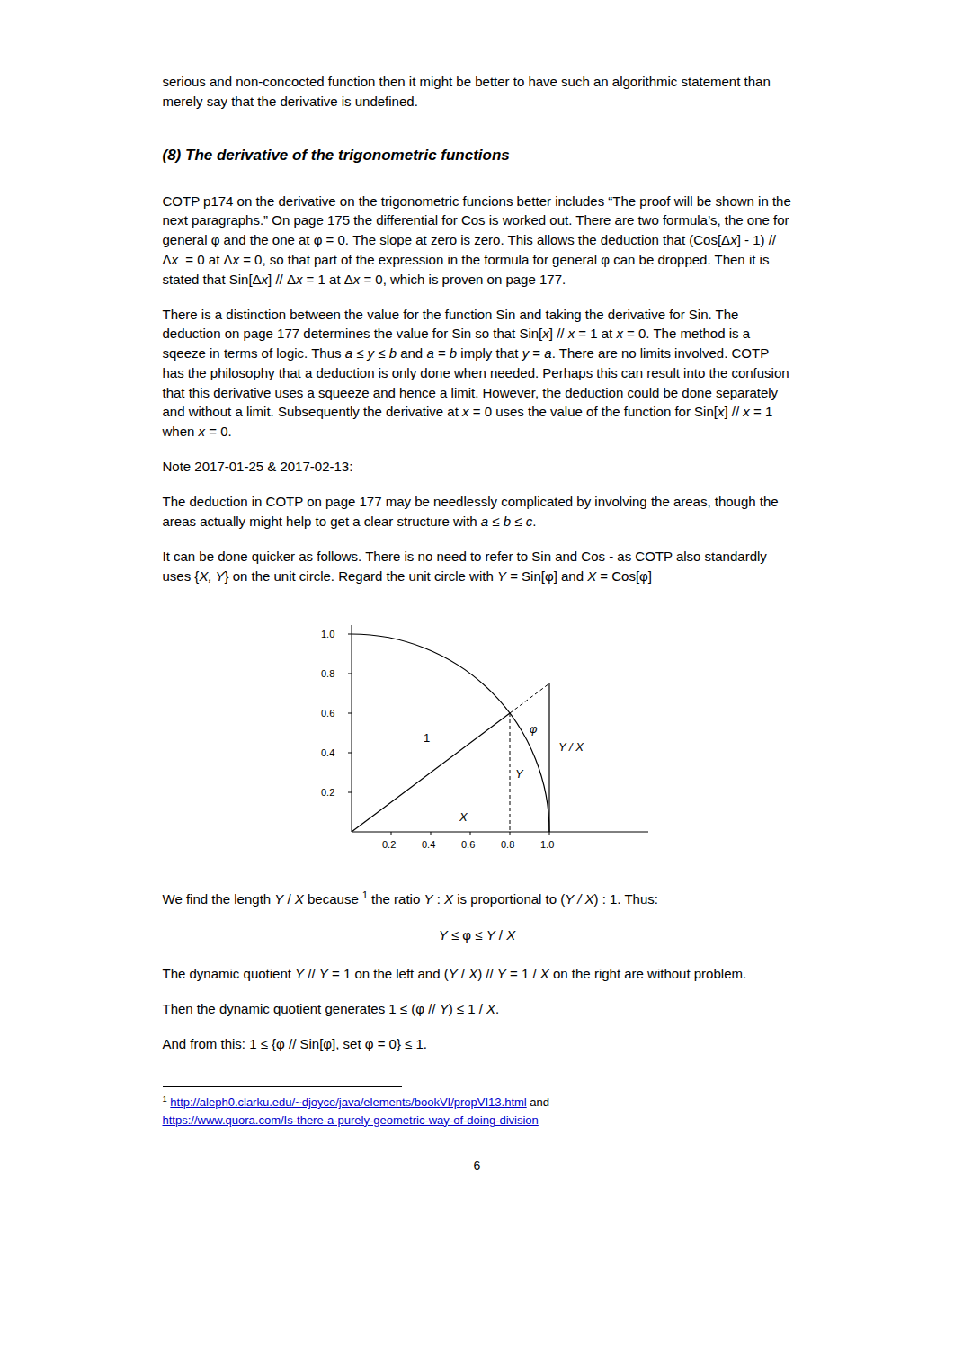serious and non-concocted function then it might be better to have such an algorithmic statement than merely say that the derivative is undefined.
(8) The derivative of the trigonometric functions
COTP p174 on the derivative on the trigonometric funcions better includes “The proof will be shown in the next paragraphs.” On page 175 the differential for Cos is worked out. There are two formula’s, the one for general φ and the one at φ = 0. The slope at zero is zero. This allows the deduction that (Cos[Δx] - 1) // Δx = 0 at Δx = 0, so that part of the expression in the formula for general φ can be dropped. Then it is stated that Sin[Δx] // Δx = 1 at Δx = 0, which is proven on page 177.
There is a distinction between the value for the function Sin and taking the derivative for Sin. The deduction on page 177 determines the value for Sin so that Sin[x] // x = 1 at x = 0. The method is a sqeeze in terms of logic. Thus a ≤ y ≤ b and a = b imply that y = a. There are no limits involved. COTP has the philosophy that a deduction is only done when needed. Perhaps this can result into the confusion that this derivative uses a squeeze and hence a limit. However, the deduction could be done separately and without a limit. Subsequently the derivative at x = 0 uses the value of the function for Sin[x] // x = 1 when x = 0.
Note 2017-01-25 & 2017-02-13:
The deduction in COTP on page 177 may be needlessly complicated by involving the areas, though the areas actually might help to get a clear structure with a ≤ b ≤ c.
It can be done quicker as follows. There is no need to refer to Sin and Cos - as COTP also standardly uses {X, Y} on the unit circle. Regard the unit circle with Y = Sin[φ] and X = Cos[φ]
1.0 0.8 0.6 0.4 0.2 0.2 0.4 0.6 0.8 1.0 1 φ Y Y / X X
We find the length Y / X because 1 the ratio Y : X is proportional to (Y / X) : 1. Thus:
Y ≤ φ ≤ Y / X
The dynamic quotient Y // Y = 1 on the left and (Y / X) // Y = 1 / X on the right are without problem.
Then the dynamic quotient generates 1 ≤ (φ // Y) ≤ 1 / X.
And from this: 1 ≤ {φ // Sin[φ], set φ = 0} ≤ 1.
1 http://aleph0.clarku.edu/~djoyce/java/elements/bookVI/propVI13.html and
https://www.quora.com/Is-there-a-purely-geometric-way-of-doing-division
6